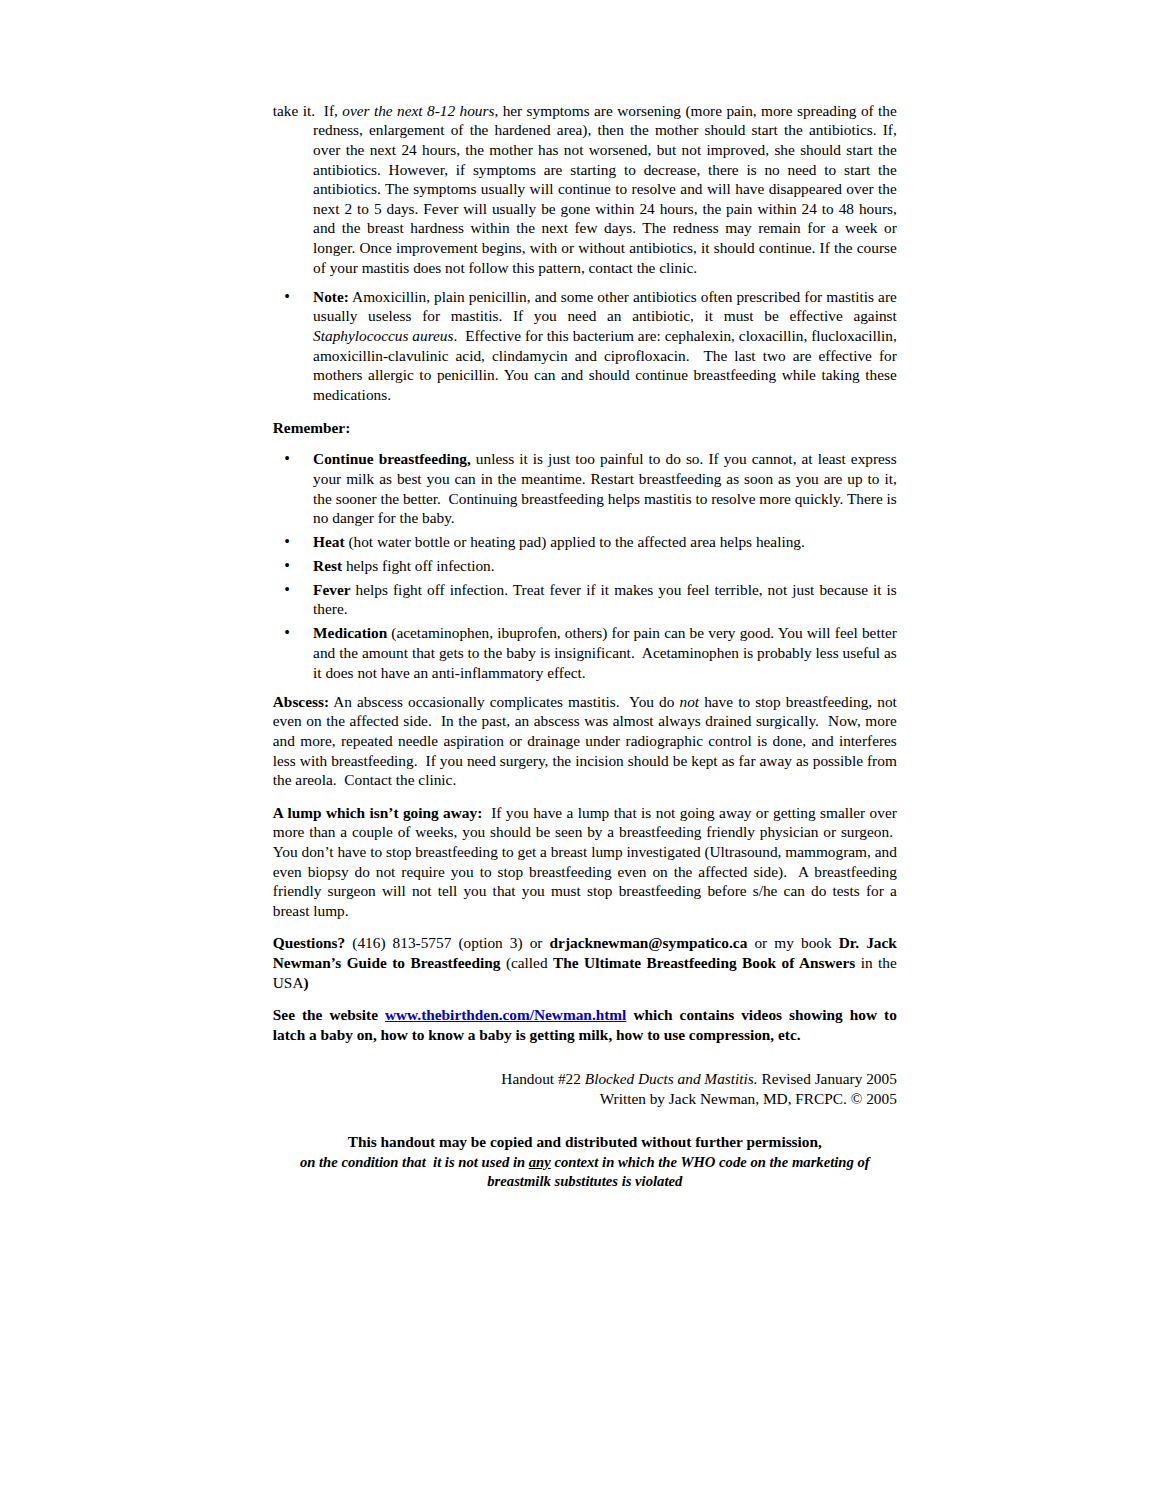take it. If, over the next 8-12 hours, her symptoms are worsening (more pain, more spreading of the redness, enlargement of the hardened area), then the mother should start the antibiotics. If, over the next 24 hours, the mother has not worsened, but not improved, she should start the antibiotics. However, if symptoms are starting to decrease, there is no need to start the antibiotics. The symptoms usually will continue to resolve and will have disappeared over the next 2 to 5 days. Fever will usually be gone within 24 hours, the pain within 24 to 48 hours, and the breast hardness within the next few days. The redness may remain for a week or longer. Once improvement begins, with or without antibiotics, it should continue. If the course of your mastitis does not follow this pattern, contact the clinic.
Note: Amoxicillin, plain penicillin, and some other antibiotics often prescribed for mastitis are usually useless for mastitis. If you need an antibiotic, it must be effective against Staphylococcus aureus. Effective for this bacterium are: cephalexin, cloxacillin, flucloxacillin, amoxicillin-clavulinic acid, clindamycin and ciprofloxacin. The last two are effective for mothers allergic to penicillin. You can and should continue breastfeeding while taking these medications.
Remember:
Continue breastfeeding, unless it is just too painful to do so. If you cannot, at least express your milk as best you can in the meantime. Restart breastfeeding as soon as you are up to it, the sooner the better. Continuing breastfeeding helps mastitis to resolve more quickly. There is no danger for the baby.
Heat (hot water bottle or heating pad) applied to the affected area helps healing.
Rest helps fight off infection.
Fever helps fight off infection. Treat fever if it makes you feel terrible, not just because it is there.
Medication (acetaminophen, ibuprofen, others) for pain can be very good. You will feel better and the amount that gets to the baby is insignificant. Acetaminophen is probably less useful as it does not have an anti-inflammatory effect.
Abscess: An abscess occasionally complicates mastitis. You do not have to stop breastfeeding, not even on the affected side. In the past, an abscess was almost always drained surgically. Now, more and more, repeated needle aspiration or drainage under radiographic control is done, and interferes less with breastfeeding. If you need surgery, the incision should be kept as far away as possible from the areola. Contact the clinic.
A lump which isn’t going away: If you have a lump that is not going away or getting smaller over more than a couple of weeks, you should be seen by a breastfeeding friendly physician or surgeon. You don’t have to stop breastfeeding to get a breast lump investigated (Ultrasound, mammogram, and even biopsy do not require you to stop breastfeeding even on the affected side). A breastfeeding friendly surgeon will not tell you that you must stop breastfeeding before s/he can do tests for a breast lump.
Questions? (416) 813-5757 (option 3) or drjacknewman@sympatico.ca or my book Dr. Jack Newman’s Guide to Breastfeeding (called The Ultimate Breastfeeding Book of Answers in the USA)
See the website www.thebirthden.com/Newman.html which contains videos showing how to latch a baby on, how to know a baby is getting milk, how to use compression, etc.
Handout #22 Blocked Ducts and Mastitis. Revised January 2005
Written by Jack Newman, MD, FRCPC. © 2005
This handout may be copied and distributed without further permission,
on the condition that it is not used in any context in which the WHO code on the marketing of breastmilk substitutes is violated